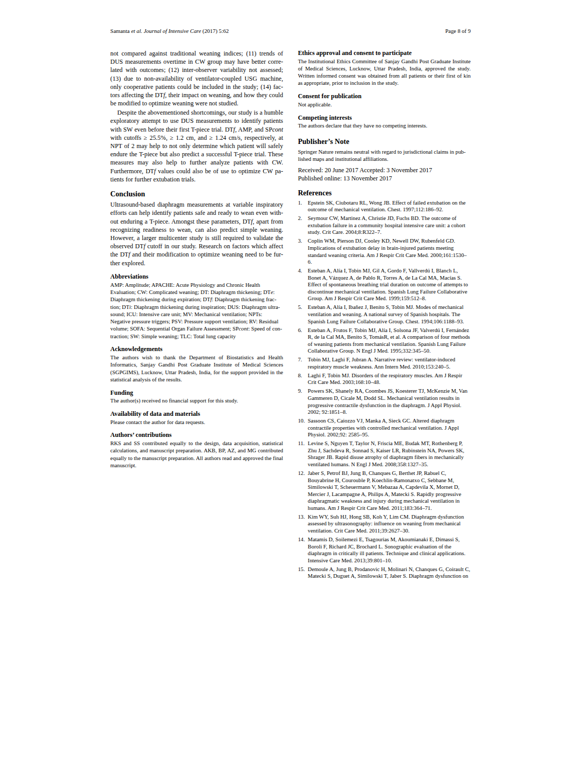Samanta et al. Journal of Intensive Care (2017) 5:62
Page 8 of 9
not compared against traditional weaning indices; (11) trends of DUS measurements overtime in CW group may have better correlated with outcomes; (12) inter-observer variability not assessed; (13) due to non-availability of ventilator-coupled USG machine, only cooperative patients could be included in the study; (14) factors affecting the DTf, their impact on weaning, and how they could be modified to optimize weaning were not studied.
Despite the abovementioned shortcomings, our study is a humble exploratory attempt to use DUS measurements to identify patients with SW even before their first T-piece trial. DTf, AMP, and SPcont with cutoffs ≥ 25.5%, ≥ 1.2 cm, and ≥ 1.24 cm/s, respectively, at NPT of 2 may help to not only determine which patient will safely endure the T-piece but also predict a successful T-piece trial. These measures may also help to further analyze patients with CW. Furthermore, DTf values could also be of use to optimize CW patients for further extubation trials.
Conclusion
Ultrasound-based diaphragm measurements at variable inspiratory efforts can help identify patients safe and ready to wean even without enduring a T-piece. Amongst these parameters, DTf, apart from recognizing readiness to wean, can also predict simple weaning. However, a larger multicenter study is still required to validate the observed DTf cutoff in our study. Research on factors which affect the DTf and their modification to optimize weaning need to be further explored.
Abbreviations
AMP: Amplitude; APACHE: Acute Physiology and Chronic Health Evaluation; CW: Complicated weaning; DT: Diaphragm thickening; DTe: Diaphragm thickening during expiration; DTf: Diaphragm thickening fraction; DTi: Diaphragm thickening during inspiration; DUS: Diaphragm ultrasound; ICU: Intensive care unit; MV: Mechanical ventilation; NPTs: Negative pressure triggers; PSV: Pressure support ventilation; RV: Residual volume; SOFA: Sequential Organ Failure Assessment; SPcont: Speed of contraction; SW: Simple weaning; TLC: Total lung capacity
Acknowledgements
The authors wish to thank the Department of Biostatistics and Health Informatics, Sanjay Gandhi Post Graduate Institute of Medical Sciences (SGPGIMS), Lucknow, Uttar Pradesh, India, for the support provided in the statistical analysis of the results.
Funding
The author(s) received no financial support for this study.
Availability of data and materials
Please contact the author for data requests.
Authors’ contributions
RKS and SS contributed equally to the design, data acquisition, statistical calculations, and manuscript preparation. AKB, BP, AZ, and MG contributed equally to the manuscript preparation. All authors read and approved the final manuscript.
Ethics approval and consent to participate
The Institutional Ethics Committee of Sanjay Gandhi Post Graduate Institute of Medical Sciences, Lucknow, Uttar Pradesh, India, approved the study. Written informed consent was obtained from all patients or their first of kin as appropriate, prior to inclusion in the study.
Consent for publication
Not applicable.
Competing interests
The authors declare that they have no competing interests.
Publisher’s Note
Springer Nature remains neutral with regard to jurisdictional claims in published maps and institutional affiliations.
Received: 20 June 2017 Accepted: 3 November 2017
Published online: 13 November 2017
References
Epstein SK, Ciubotaru RL, Wong JB. Effect of failed extubation on the outcome of mechanical ventilation. Chest. 1997;112:186–92.
Seymour CW, Martinez A, Christie JD, Fuchs BD. The outcome of extubation failure in a community hospital intensive care unit: a cohort study. Crit Care. 2004;8:R322–7.
Coplin WM, Pierson DJ, Cooley KD, Newell DW, Rubenfeld GD. Implications of extubation delay in brain-injured patients meeting standard weaning criteria. Am J Respir Crit Care Med. 2000;161:1530–6.
Esteban A, Alía I, Tobin MJ, Gil A, Gordo F, Vallverdú I, Blanch L, Bonet A, Vázquez A, de Pablo R, Torres A, de La Cal MA, Macías S. Effect of spontaneous breathing trial duration on outcome of attempts to discontinue mechanical ventilation. Spanish Lung Failure Collaborative Group. Am J Respir Crit Care Med. 1999;159:512–8.
Esteban A, Alía I, Ibañez J, Benito S, Tobin MJ. Modes of mechanical ventilation and weaning. A national survey of Spanish hospitals. The Spanish Lung Failure Collaborative Group. Chest. 1994;106:1188–93.
Esteban A, Frutos F, Tobin MJ, Alía I, Solsona JF, Valverdú I, Fernández R, de la Cal MA, Benito S, TomásR, et al. A comparison of four methods of weaning patients from mechanical ventilation. Spanish Lung Failure Collaborative Group. N Engl J Med. 1995;332:345–50.
Tobin MJ, Laghi F, Jubran A. Narrative review: ventilator-induced respiratory muscle weakness. Ann Intern Med. 2010;153:240–5.
Laghi F, Tobin MJ. Disorders of the respiratory muscles. Am J Respir Crit Care Med. 2003;168:10–48.
Powers SK, Shanely RA, Coombes JS, Koesterer TJ, McKenzie M, Van Gammeren D, Cicale M, Dodd SL. Mechanical ventilation results in progressive contractile dysfunction in the diaphragm. J Appl Physiol. 2002; 92:1851–8.
Sassoon CS, Caiozzo VJ, Manka A, Sieck GC. Altered diaphragm contractile properties with controlled mechanical ventilation. J Appl Physiol. 2002;92: 2585–95.
Levine S, Nguyen T, Taylor N, Friscia ME, Budak MT, Rothenberg P, Zhu J, Sachdeva R, Sonnad S, Kaiser LR, Rubinstein NA, Powers SK, Shrager JB. Rapid disuse atrophy of diaphragm fibers in mechanically ventilated humans. N Engl J Med. 2008;358:1327–35.
Jaber S, Petrof BJ, Jung B, Chanques G, Berthet JP, Rabuel C, Bouyabrine H, Courouble P, Koechlin-Ramonatxo C, Sebbane M, Similowski T, Scheuermann V, Mebazaa A, Capdevila X, Mornet D, Mercier J, Lacampagne A, Philips A, Matecki S. Rapidly progressive diaphragmatic weakness and injury during mechanical ventilation in humans. Am J Respir Crit Care Med. 2011;183:364–71.
Kim WY, Suh HJ, Hong SB, Koh Y, Lim CM. Diaphragm dysfunction assessed by ultrasonography: influence on weaning from mechanical ventilation. Crit Care Med. 2011;39:2627–30.
Matamis D, Soilemezi E, Tsagourias M, Akoumianaki E, Dimassi S, Boroli F, Richard JC, Brochard L. Sonographic evaluation of the diaphragm in critically ill patients. Technique and clinical applications. Intensive Care Med. 2013;39:801–10.
Demoule A, Jung B, Prodanovic H, Molinari N, Chanques G, Coirault C, Matecki S, Duguet A, Similowski T, Jaber S. Diaphragm dysfunction on